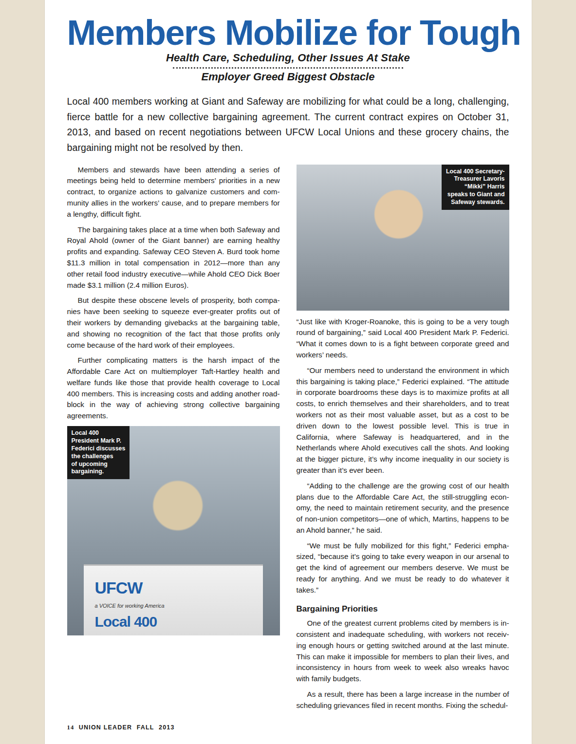Members Mobilize for Tough
Health Care, Scheduling, Other Issues At Stake
Employer Greed Biggest Obstacle
Local 400 members working at Giant and Safeway are mobilizing for what could be a long, challenging, fierce battle for a new collective bargaining agreement. The current contract expires on October 31, 2013, and based on recent negotiations between UFCW Local Unions and these grocery chains, the bargaining might not be resolved by then.
Members and stewards have been attending a series of meetings being held to determine members’ priorities in a new contract, to organize actions to galvanize customers and community allies in the workers’ cause, and to prepare members for a lengthy, difficult fight.
The bargaining takes place at a time when both Safeway and Royal Ahold (owner of the Giant banner) are earning healthy profits and expanding. Safeway CEO Steven A. Burd took home $11.3 million in total compensation in 2012—more than any other retail food industry executive—while Ahold CEO Dick Boer made $3.1 million (2.4 million Euros).
But despite these obscene levels of prosperity, both companies have been seeking to squeeze ever-greater profits out of their workers by demanding givebacks at the bargaining table, and showing no recognition of the fact that those profits only come because of the hard work of their employees.
Further complicating matters is the harsh impact of the Affordable Care Act on multiemployer Taft-Hartley health and welfare funds like those that provide health coverage to Local 400 members. This is increasing costs and adding another roadblock in the way of achieving strong collective bargaining agreements.
UFCW a VOICE for working America Local 400
Local 400
President Mark P.
Federici discusses
the challenges
of upcoming
bargaining.
Local 400 Secretary-
Treasurer Lavoris
“Mikki” Harris
speaks to Giant and
Safeway stewards.
“Just like with Kroger-Roanoke, this is going to be a very tough round of bargaining,” said Local 400 President Mark P. Federici. “What it comes down to is a fight between corporate greed and workers’ needs.
“Our members need to understand the environment in which this bargaining is taking place,” Federici explained. “The attitude in corporate boardrooms these days is to maximize profits at all costs, to enrich themselves and their shareholders, and to treat workers not as their most valuable asset, but as a cost to be driven down to the lowest possible level. This is true in California, where Safeway is headquartered, and in the Netherlands where Ahold executives call the shots. And looking at the bigger picture, it’s why income inequality in our society is greater than it’s ever been.
“Adding to the challenge are the growing cost of our health plans due to the Affordable Care Act, the still-struggling economy, the need to maintain retirement security, and the presence of non-union competitors—one of which, Martins, happens to be an Ahold banner,” he said.
“We must be fully mobilized for this fight,” Federici emphasized, “because it’s going to take every weapon in our arsenal to get the kind of agreement our members deserve. We must be ready for anything. And we must be ready to do whatever it takes.”
Bargaining Priorities
One of the greatest current problems cited by members is inconsistent and inadequate scheduling, with workers not receiving enough hours or getting switched around at the last minute. This can make it impossible for members to plan their lives, and inconsistency in hours from week to week also wreaks havoc with family budgets.
As a result, there has been a large increase in the number of scheduling grievances filed in recent months. Fixing the schedul-
14 UNION LEADER FALL 2013